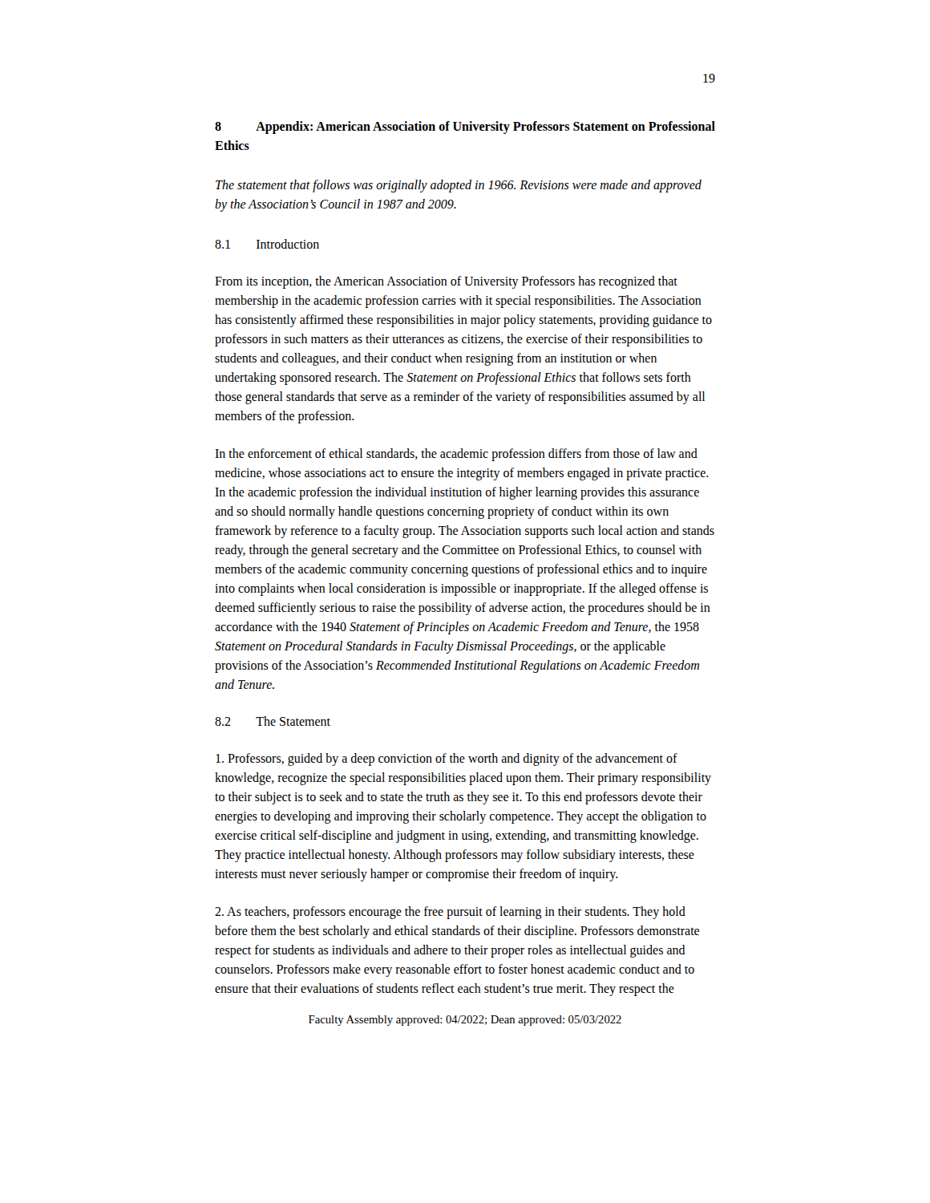19
8 Appendix: American Association of University Professors Statement on Professional Ethics
The statement that follows was originally adopted in 1966. Revisions were made and approved by the Association’s Council in 1987 and 2009.
8.1 Introduction
From its inception, the American Association of University Professors has recognized that membership in the academic profession carries with it special responsibilities. The Association has consistently affirmed these responsibilities in major policy statements, providing guidance to professors in such matters as their utterances as citizens, the exercise of their responsibilities to students and colleagues, and their conduct when resigning from an institution or when undertaking sponsored research. The Statement on Professional Ethics that follows sets forth those general standards that serve as a reminder of the variety of responsibilities assumed by all members of the profession.
In the enforcement of ethical standards, the academic profession differs from those of law and medicine, whose associations act to ensure the integrity of members engaged in private practice. In the academic profession the individual institution of higher learning provides this assurance and so should normally handle questions concerning propriety of conduct within its own framework by reference to a faculty group. The Association supports such local action and stands ready, through the general secretary and the Committee on Professional Ethics, to counsel with members of the academic community concerning questions of professional ethics and to inquire into complaints when local consideration is impossible or inappropriate. If the alleged offense is deemed sufficiently serious to raise the possibility of adverse action, the procedures should be in accordance with the 1940 Statement of Principles on Academic Freedom and Tenure, the 1958 Statement on Procedural Standards in Faculty Dismissal Proceedings, or the applicable provisions of the Association’s Recommended Institutional Regulations on Academic Freedom and Tenure.
8.2 The Statement
1. Professors, guided by a deep conviction of the worth and dignity of the advancement of knowledge, recognize the special responsibilities placed upon them. Their primary responsibility to their subject is to seek and to state the truth as they see it. To this end professors devote their energies to developing and improving their scholarly competence. They accept the obligation to exercise critical self-discipline and judgment in using, extending, and transmitting knowledge. They practice intellectual honesty. Although professors may follow subsidiary interests, these interests must never seriously hamper or compromise their freedom of inquiry.
2. As teachers, professors encourage the free pursuit of learning in their students. They hold before them the best scholarly and ethical standards of their discipline. Professors demonstrate respect for students as individuals and adhere to their proper roles as intellectual guides and counselors. Professors make every reasonable effort to foster honest academic conduct and to ensure that their evaluations of students reflect each student’s true merit. They respect the
Faculty Assembly approved: 04/2022; Dean approved: 05/03/2022